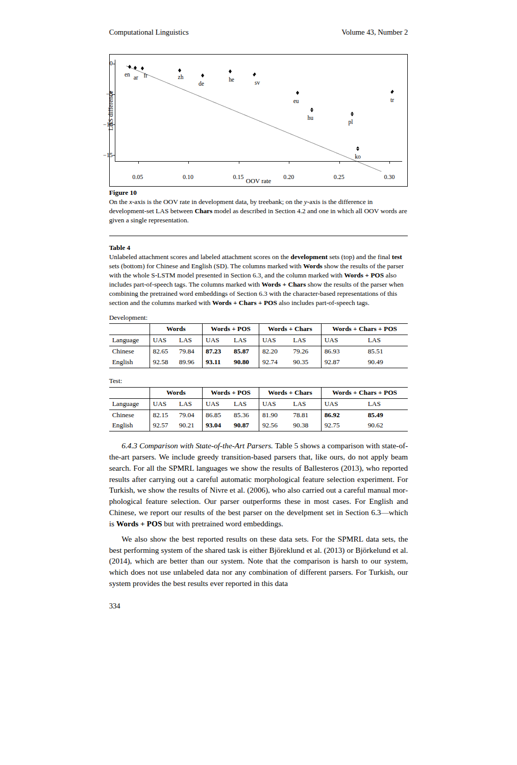Computational Linguistics
Volume 43, Number 2
LAS difference
0 −5 −10 −15
en
ar
fr
zh
de
he
sv
eu
hu
pl
ko
tr
0.05 0.10 0.15 0.20 0.25 0.30
OOV rate
Figure 10 On the x-axis is the OOV rate in development data, by treebank; on the y-axis is the difference in development-set LAS between Chars model as described in Section 4.2 and one in which all OOV words are given a single representation.
Table 4 Unlabeled attachment scores and labeled attachment scores on the development sets (top) and the final test sets (bottom) for Chinese and English (SD). The columns marked with Words show the results of the parser with the whole S-LSTM model presented in Section 6.3, and the column marked with Words + POS also includes part-of-speech tags. The columns marked with Words + Chars show the results of the parser when combining the pretrained word embeddings of Section 6.3 with the character-based representations of this section and the columns marked with Words + Chars + POS also includes part-of-speech tags.
Development:
| | Words | Words + POS | Words + Chars | Words + Chars + POS |
| --- | --- | --- | --- | --- |
| Language | UAS | LAS | UAS | LAS | UAS | LAS | UAS | LAS |
| Chinese | 82.65 | 79.84 | 87.23 | 85.87 | 82.20 | 79.26 | 86.93 | 85.51 |
| English | 92.58 | 89.96 | 93.11 | 90.80 | 92.74 | 90.35 | 92.87 | 90.49 |
Test:
| | Words | Words + POS | Words + Chars | Words + Chars + POS |
| --- | --- | --- | --- | --- |
| Language | UAS | LAS | UAS | LAS | UAS | LAS | UAS | LAS |
| Chinese | 82.15 | 79.04 | 86.85 | 85.36 | 81.90 | 78.81 | 86.92 | 85.49 |
| English | 92.57 | 90.21 | 93.04 | 90.87 | 92.56 | 90.38 | 92.75 | 90.62 |
6.4.3 Comparison with State-of-the-Art Parsers. Table 5 shows a comparison with state-of-the-art parsers. We include greedy transition-based parsers that, like ours, do not apply beam search. For all the SPMRL languages we show the results of Ballesteros (2013), who reported results after carrying out a careful automatic morphological feature selection experiment. For Turkish, we show the results of Nivre et al. (2006), who also carried out a careful manual morphological feature selection. Our parser outperforms these in most cases. For English and Chinese, we report our results of the best parser on the develpment set in Section 6.3—which is Words + POS but with pretrained word embeddings.
We also show the best reported results on these data sets. For the SPMRL data sets, the best performing system of the shared task is either Björeklund et al. (2013) or Björkelund et al. (2014), which are better than our system. Note that the comparison is harsh to our system, which does not use unlabeled data nor any combination of different parsers. For Turkish, our system provides the best results ever reported in this data
334